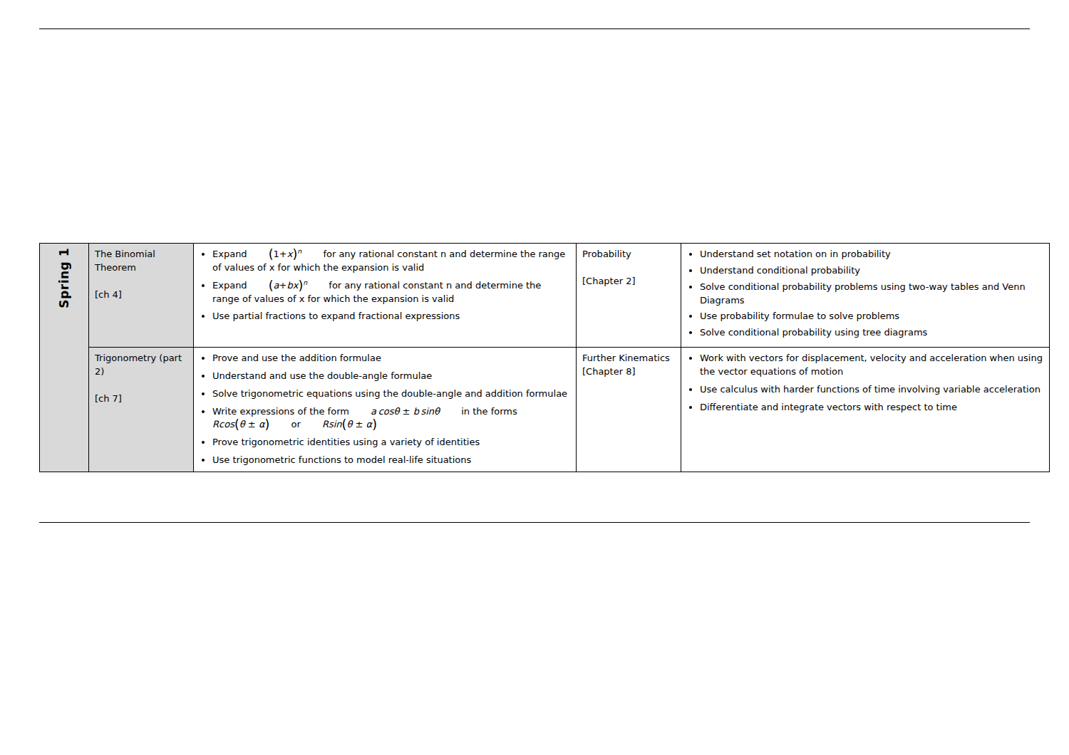| Spring 1 | The Binomial Theorem [ch 4] | Expand ( 1+ x ) n for any rational constant n and determine the range of values of x for which the expansion is valid Expand ( a + bx ) n for any rational constant n and determine the range of values of x for which the expansion is valid Use partial fractions to expand fractional expressions | Probability [Chapter 2] | Understand set notation on in probability Understand conditional probability Solve conditional probability problems using two-way tables and Venn Diagrams Use probability formulae to solve problems Solve conditional probability using tree diagrams |
| Trigonometry (part 2) [ch 7] | Prove and use the addition formulae Understand and use the double-angle formulae Solve trigonometric equations using the double-angle and addition formulae Write expressions of the form a cosθ ± b sinθ in the forms Rcos ( θ ± α ) or Rsin ( θ ± α ) Prove trigonometric identities using a variety of identities Use trigonometric functions to model real-life situations | Further Kinematics [Chapter 8] | Work with vectors for displacement, velocity and acceleration when using the vector equations of motion Use calculus with harder functions of time involving variable acceleration Differentiate and integrate vectors with respect to time |